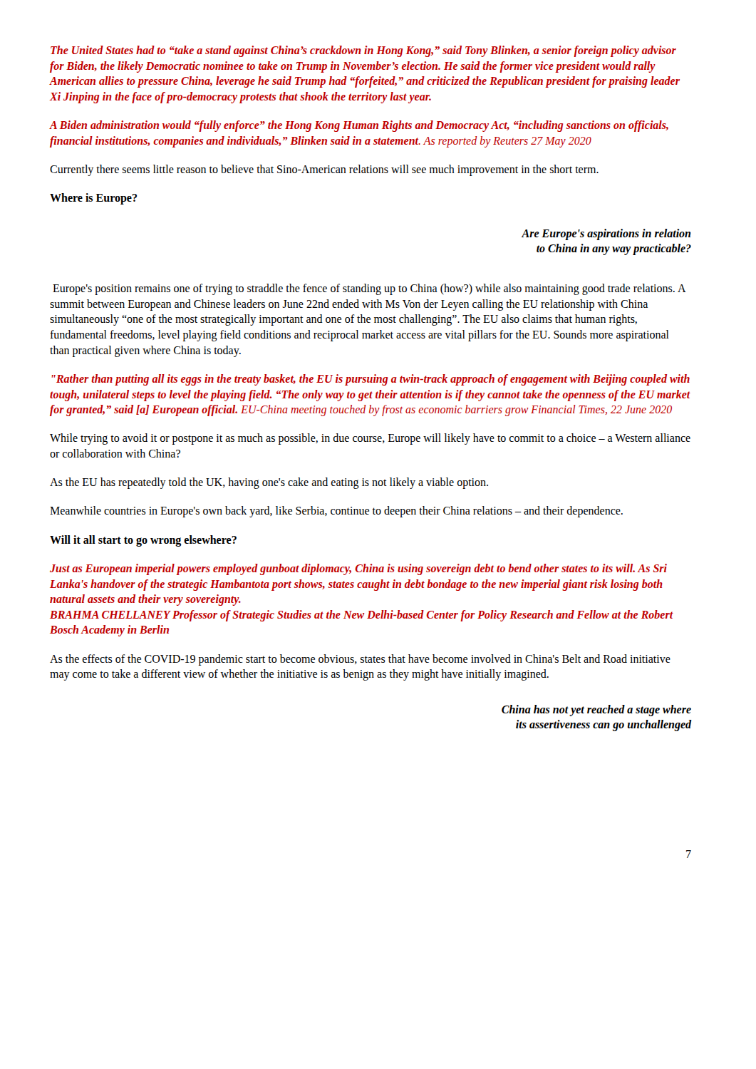The United States had to “take a stand against China’s crackdown in Hong Kong,” said Tony Blinken, a senior foreign policy advisor for Biden, the likely Democratic nominee to take on Trump in November’s election. He said the former vice president would rally American allies to pressure China, leverage he said Trump had “forfeited,” and criticized the Republican president for praising leader Xi Jinping in the face of pro-democracy protests that shook the territory last year.
A Biden administration would “fully enforce” the Hong Kong Human Rights and Democracy Act, “including sanctions on officials, financial institutions, companies and individuals,” Blinken said in a statement. As reported by Reuters 27 May 2020
Currently there seems little reason to believe that Sino-American relations will see much improvement in the short term.
Where is Europe?
Are Europe's aspirations in relation
to China in any way practicable?
Europe's position remains one of trying to straddle the fence of standing up to China (how?) while also maintaining good trade relations. A summit between European and Chinese leaders on June 22nd ended with Ms Von der Leyen calling the EU relationship with China simultaneously “one of the most strategically important and one of the most challenging”. The EU also claims that human rights, fundamental freedoms, level playing field conditions and reciprocal market access are vital pillars for the EU. Sounds more aspirational than practical given where China is today.
"Rather than putting all its eggs in the treaty basket, the EU is pursuing a twin-track approach of engagement with Beijing coupled with tough, unilateral steps to level the playing field. “The only way to get their attention is if they cannot take the openness of the EU market for granted,” said [a] European official. EU-China meeting touched by frost as economic barriers grow Financial Times, 22 June 2020
While trying to avoid it or postpone it as much as possible, in due course, Europe will likely have to commit to a choice – a Western alliance or collaboration with China?
As the EU has repeatedly told the UK, having one's cake and eating is not likely a viable option.
Meanwhile countries in Europe's own back yard, like Serbia, continue to deepen their China relations – and their dependence.
Will it all start to go wrong elsewhere?
Just as European imperial powers employed gunboat diplomacy, China is using sovereign debt to bend other states to its will. As Sri Lanka's handover of the strategic Hambantota port shows, states caught in debt bondage to the new imperial giant risk losing both natural assets and their very sovereignty.
BRAHMA CHELLANEY Professor of Strategic Studies at the New Delhi-based Center for Policy Research and Fellow at the Robert Bosch Academy in Berlin
As the effects of the COVID-19 pandemic start to become obvious, states that have become involved in China's Belt and Road initiative may come to take a different view of whether the initiative is as benign as they might have initially imagined.
China has not yet reached a stage where
its assertiveness can go unchallenged
7